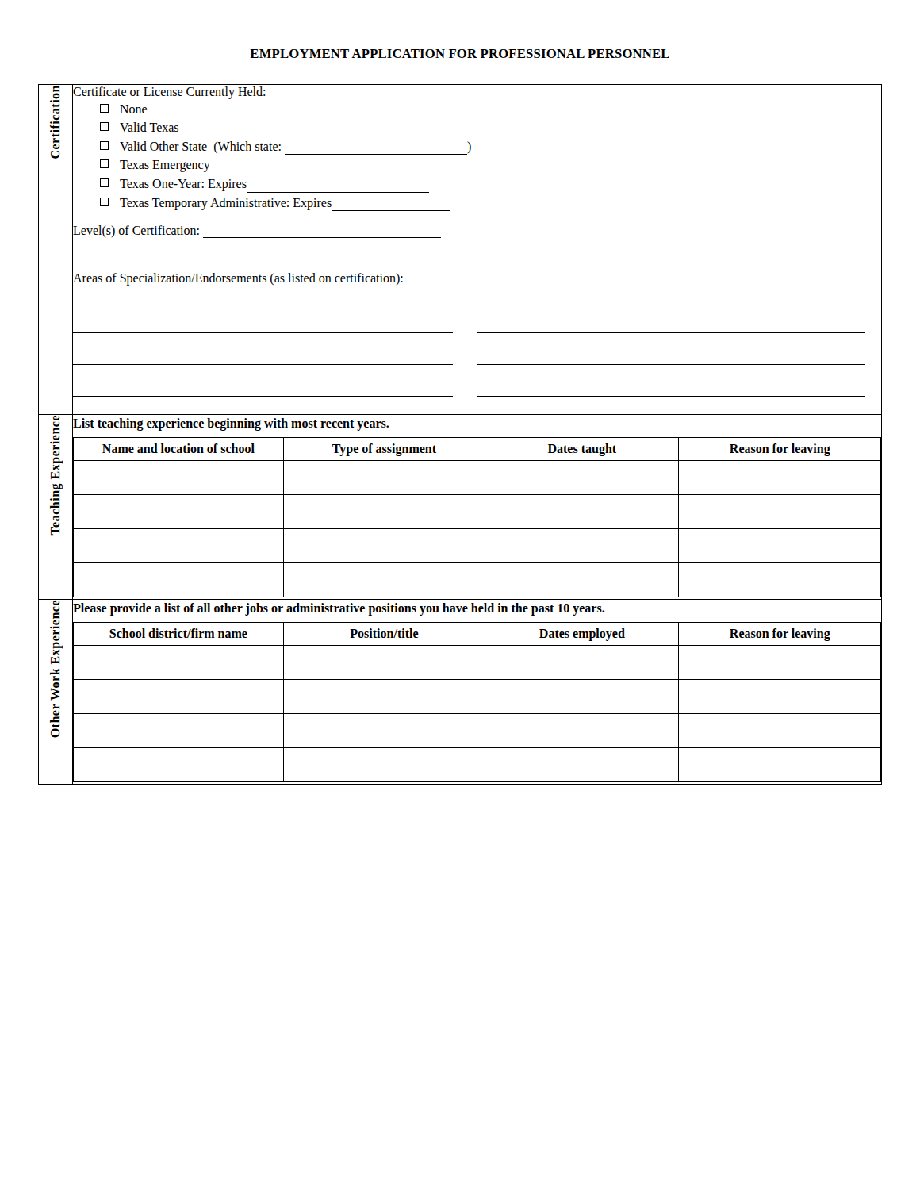EMPLOYMENT APPLICATION FOR PROFESSIONAL PERSONNEL
| Certification | Certificate or License Currently Held: None Valid Texas Valid Other State (Which state: ) Texas Emergency Texas One-Year: Expires Texas Temporary Administrative: Expires Level(s) of Certification: Areas of Specialization/Endorsements (as listed on certification): |
| Teaching Experience | List teaching experience beginning with most recent years. / Name and location of school / Type of assignment / Dates taught / Reason for leaving / / --- / --- / --- / --- / |
| Other Work Experience | Please provide a list of all other jobs or administrative positions you have held in the past 10 years. / School district/firm name / Position/title / Dates employed / Reason for leaving / / --- / --- / --- / --- / |